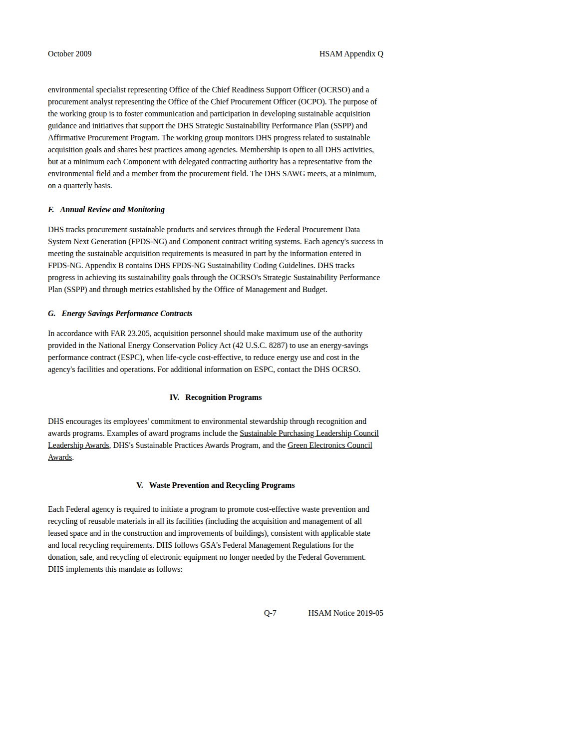October 2009 HSAM Appendix Q
environmental specialist representing Office of the Chief Readiness Support Officer (OCRSO) and a procurement analyst representing the Office of the Chief Procurement Officer (OCPO). The purpose of the working group is to foster communication and participation in developing sustainable acquisition guidance and initiatives that support the DHS Strategic Sustainability Performance Plan (SSPP) and Affirmative Procurement Program. The working group monitors DHS progress related to sustainable acquisition goals and shares best practices among agencies. Membership is open to all DHS activities, but at a minimum each Component with delegated contracting authority has a representative from the environmental field and a member from the procurement field. The DHS SAWG meets, at a minimum, on a quarterly basis.
F. Annual Review and Monitoring
DHS tracks procurement sustainable products and services through the Federal Procurement Data System Next Generation (FPDS-NG) and Component contract writing systems. Each agency's success in meeting the sustainable acquisition requirements is measured in part by the information entered in FPDS-NG. Appendix B contains DHS FPDS-NG Sustainability Coding Guidelines. DHS tracks progress in achieving its sustainability goals through the OCRSO's Strategic Sustainability Performance Plan (SSPP) and through metrics established by the Office of Management and Budget.
G. Energy Savings Performance Contracts
In accordance with FAR 23.205, acquisition personnel should make maximum use of the authority provided in the National Energy Conservation Policy Act (42 U.S.C. 8287) to use an energy-savings performance contract (ESPC), when life-cycle cost-effective, to reduce energy use and cost in the agency's facilities and operations. For additional information on ESPC, contact the DHS OCRSO.
IV. Recognition Programs
DHS encourages its employees' commitment to environmental stewardship through recognition and awards programs. Examples of award programs include the Sustainable Purchasing Leadership Council Leadership Awards, DHS's Sustainable Practices Awards Program, and the Green Electronics Council Awards.
V. Waste Prevention and Recycling Programs
Each Federal agency is required to initiate a program to promote cost-effective waste prevention and recycling of reusable materials in all its facilities (including the acquisition and management of all leased space and in the construction and improvements of buildings), consistent with applicable state and local recycling requirements. DHS follows GSA's Federal Management Regulations for the donation, sale, and recycling of electronic equipment no longer needed by the Federal Government. DHS implements this mandate as follows:
Q-7 HSAM Notice 2019-05